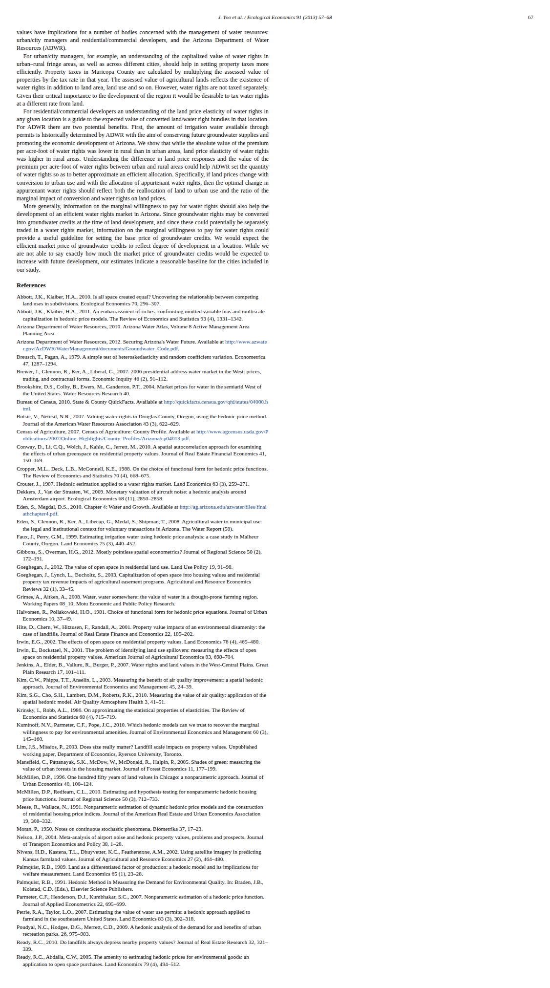J. Yoo et al. / Ecological Economics 91 (2013) 57–68
67
values have implications for a number of bodies concerned with the management of water resources: urban/city managers and residential/commercial developers, and the Arizona Department of Water Resources (ADWR).
For urban/city managers, for example, an understanding of the capitalized value of water rights in urban–rural fringe areas, as well as across different cities, should help in setting property taxes more efficiently. Property taxes in Maricopa County are calculated by multiplying the assessed value of properties by the tax rate in that year. The assessed value of agricultural lands reflects the existence of water rights in addition to land area, land use and so on. However, water rights are not taxed separately. Given their critical importance to the development of the region it would be desirable to tax water rights at a different rate from land.
For residential/commercial developers an understanding of the land price elasticity of water rights in any given location is a guide to the expected value of converted land/water right bundles in that location. For ADWR there are two potential benefits. First, the amount of irrigation water available through permits is historically determined by ADWR with the aim of conserving future groundwater supplies and promoting the economic development of Arizona. We show that while the absolute value of the premium per acre-foot of water rights was lower in rural than in urban areas, land price elasticity of water rights was higher in rural areas. Understanding the difference in land price responses and the value of the premium per acre-foot of water rights between urban and rural areas could help ADWR set the quantity of water rights so as to better approximate an efficient allocation. Specifically, if land prices change with conversion to urban use and with the allocation of appurtenant water rights, then the optimal change in appurtenant water rights should reflect both the reallocation of land to urban use and the ratio of the marginal impact of conversion and water rights on land prices.
More generally, information on the marginal willingness to pay for water rights should also help the development of an efficient water rights market in Arizona. Since groundwater rights may be converted into groundwater credits at the time of land development, and since these could potentially be separately traded in a water rights market, information on the marginal willingness to pay for water rights could provide a useful guideline for setting the base price of groundwater credits. We would expect the efficient market price of groundwater credits to reflect degree of development in a location. While we are not able to say exactly how much the market price of groundwater credits would be expected to increase with future development, our estimates indicate a reasonable baseline for the cities included in our study.
References
Abbott, J.K., Klaiber, H.A., 2010. Is all space created equal? Uncovering the relationship between competing land uses in subdivisions. Ecological Economics 70, 296–307.
Abbott, J.K., Klaiber, H.A., 2011. An embarrassment of riches: confronting omitted variable bias and multiscale capitalization in hedonic price models. The Review of Economics and Statistics 93 (4), 1331–1342.
Arizona Department of Water Resources, 2010. Arizona Water Atlas, Volume 8 Active Management Area Planning Area.
Arizona Department of Water Resources, 2012. Securing Arizona's Water Future. Available at http://www.azwater.gov/AzDWR/WaterManagement/documents/Groundwater_Code.pdf.
Breusch, T., Pagan, A., 1979. A simple test of heteroskedasticity and random coefficient variation. Econometrica 47, 1287–1294.
Brewer, J., Glennon, R., Ker, A., Liberal, G., 2007. 2006 presidential address water market in the West: prices, trading, and contractual forms. Economic Inquiry 46 (2), 91–112.
Brookshire, D.S., Colby, B., Ewers, M., Ganderton, P.T., 2004. Market prices for water in the semiarid West of the United States. Water Resources Research 40.
Bureau of Census, 2010. State & County QuickFacts. Available at http://quickfacts.census.gov/qfd/states/04000.html.
Butsic, V., Netusil, N.R., 2007. Valuing water rights in Douglas County, Oregon, using the hedonic price method. Journal of the American Water Resources Association 43 (3), 622–629.
Census of Agriculture, 2007. Census of Agriculture: County Profile. Available at http://www.agcensus.usda.gov/Publications/2007/Online_Highlights/County_Profiles/Arizona/cp04013.pdf.
Conway, D., Li, C.Q., Wolch, J., Kahle, C., Jerrett, M., 2010. A spatial autocorrelation approach for examining the effects of urban greenspace on residential property values. Journal of Real Estate Financial Economics 41, 150–169.
Cropper, M.L., Deck, L.B., McConnell, K.E., 1988. On the choice of functional form for hedonic price functions. The Review of Economics and Statistics 70 (4), 668–675.
Crouter, J., 1987. Hedonic estimation applied to a water rights market. Land Economics 63 (3), 259–271.
Dekkers, J., Van der Straaten, W., 2009. Monetary valuation of aircraft noise: a hedonic analysis around Amsterdam airport. Ecological Economics 68 (11), 2850–2858.
Eden, S., Megdal, D.S., 2010. Chapter 4: Water and Growth. Available at http://ag.arizona.edu/azwater/files/finalathchapter4.pdf.
Eden, S., Clennon, R., Ker, A., Libecap, G., Medal, S., Shipman, T., 2008. Agricultural water to municipal use: the legal and institutional context for voluntary transactions in Arizona. The Water Report (58).
Faux, J., Perry, G.M., 1999. Estimating irrigation water using hedonic price analysis: a case study in Malheur County, Oregon. Land Economics 75 (3), 440–452.
Gibbons, S., Overman, H.G., 2012. Mostly pointless spatial econometrics? Journal of Regional Science 50 (2), 172–191.
Goeghegan, J., 2002. The value of open space in residential land use. Land Use Policy 19, 91–98.
Goeghegan, J., Lynch, L., Bucholtz, S., 2003. Capitalization of open space into housing values and residential property tax revenue impacts of agricultural easement programs. Agricultural and Resource Economics Reviews 32 (1), 33–45.
Grimes, A., Aitken, A., 2008. Water, water somewhere: the value of water in a drought-prone farming region. Working Papers 08_10, Motu Economic and Public Policy Research.
Halvorsen, R., Pollakowski, H.O., 1981. Choice of functional form for hedonic price equations. Journal of Urban Economics 10, 37–49.
Hite, D., Chern, W., Hitzusen, F., Randall, A., 2001. Property value impacts of an environmental disamenity: the case of landfills. Journal of Real Estate Finance and Economics 22, 185–202.
Irwin, E.G., 2002. The effects of open space on residential property values. Land Economics 78 (4), 465–480.
Irwin, E., Bockstael, N., 2001. The problem of identifying land use spillovers: measuring the effects of open space on residential property values. American Journal of Agricultural Economics 83, 698–704.
Jenkins, A., Elder, B., Valluru, R., Burger, P., 2007. Water rights and land values in the West-Central Plains. Great Plain Research 17, 101–111.
Kim, C.W., Phipps, T.T., Anselin, L., 2003. Measuring the benefit of air quality improvement: a spatial hedonic approach. Journal of Environmental Economics and Management 45, 24–39.
Kim, S.G., Cho, S.H., Lambert, D.M., Roberts, R.K., 2010. Measuring the value of air quality: application of the spatial hedonic model. Air Quality Atmosphere Health 3, 41–51.
Krinsky, I., Robb, A.L., 1986. On approximating the statistical properties of elasticities. The Review of Economics and Statistics 68 (4), 715–719.
Kuminoff, N.V., Parmeter, C.F., Pope, J.C., 2010. Which hedonic models can we trust to recover the marginal willingness to pay for environmental amenities. Journal of Environmental Economics and Management 60 (3), 145–160.
Lim, J.S., Missios, P., 2003. Does size really matter? Landfill scale impacts on property values. Unpublished working paper, Department of Economics, Ryerson University, Toronto.
Mansfield, C., Pattanayak, S.K., McDow, W., McDonald, R., Halpin, P., 2005. Shades of green: measuring the value of urban forests in the housing market. Journal of Forest Economics 11, 177–199.
McMillen, D.P., 1996. One hundred fifty years of land values in Chicago: a nonparametric approach. Journal of Urban Economics 40, 100–124.
McMillen, D.P., Redfearn, C.L., 2010. Estimating and hypothesis testing for nonparametric hedonic housing price functions. Journal of Regional Science 50 (3), 712–733.
Meese, R., Wallace, N., 1991. Nonparametric estimation of dynamic hedonic price models and the construction of residential housing price indices. Journal of the American Real Estate and Urban Economics Association 19, 308–332.
Moran, P., 1950. Notes on continuous stochastic phenomena. Biometrika 37, 17–23.
Nelson, J.P., 2004. Meta-analysis of airport noise and hedonic property values, problems and prospects. Journal of Transport Economics and Policy 38, 1–28.
Nivens, H.D., Kastens, T.L., Dhuyvetter, K.C., Featherstone, A.M., 2002. Using satellite imagery in predicting Kansas farmland values. Journal of Agricultural and Resource Economics 27 (2), 464–480.
Palmquist, R.B., 1989. Land as a differentiated factor of production: a hedonic model and its implications for welfare measurement. Land Economics 65 (1), 23–28.
Palmquist, R.B., 1991. Hedonic Method in Measuring the Demand for Environmental Quality. In: Braden, J.B., Kolstad, C.D. (Eds.), Elsevier Science Publishers.
Parmeter, C.F., Henderson, D.J., Kumbhakar, S.C., 2007. Nonparametric estimation of a hedonic price function. Journal of Applied Econometrics 22, 695–699.
Petrie, R.A., Taylor, L.O., 2007. Estimating the value of water use permits: a hedonic approach applied to farmland in the southeastern United States. Land Economics 83 (3), 302–318.
Poudyal, N.C., Hodges, D.G., Merrett, C.D., 2009. A hedonic analysis of the demand for and benefits of urban recreation parks. 26, 975–983.
Ready, R.C., 2010. Do landfills always depress nearby property values? Journal of Real Estate Research 32, 321–339.
Ready, R.C., Abdalla, C.W., 2005. The amenity to estimating hedonic prices for environmental goods: an application to open space purchases. Land Economics 79 (4), 494–512.